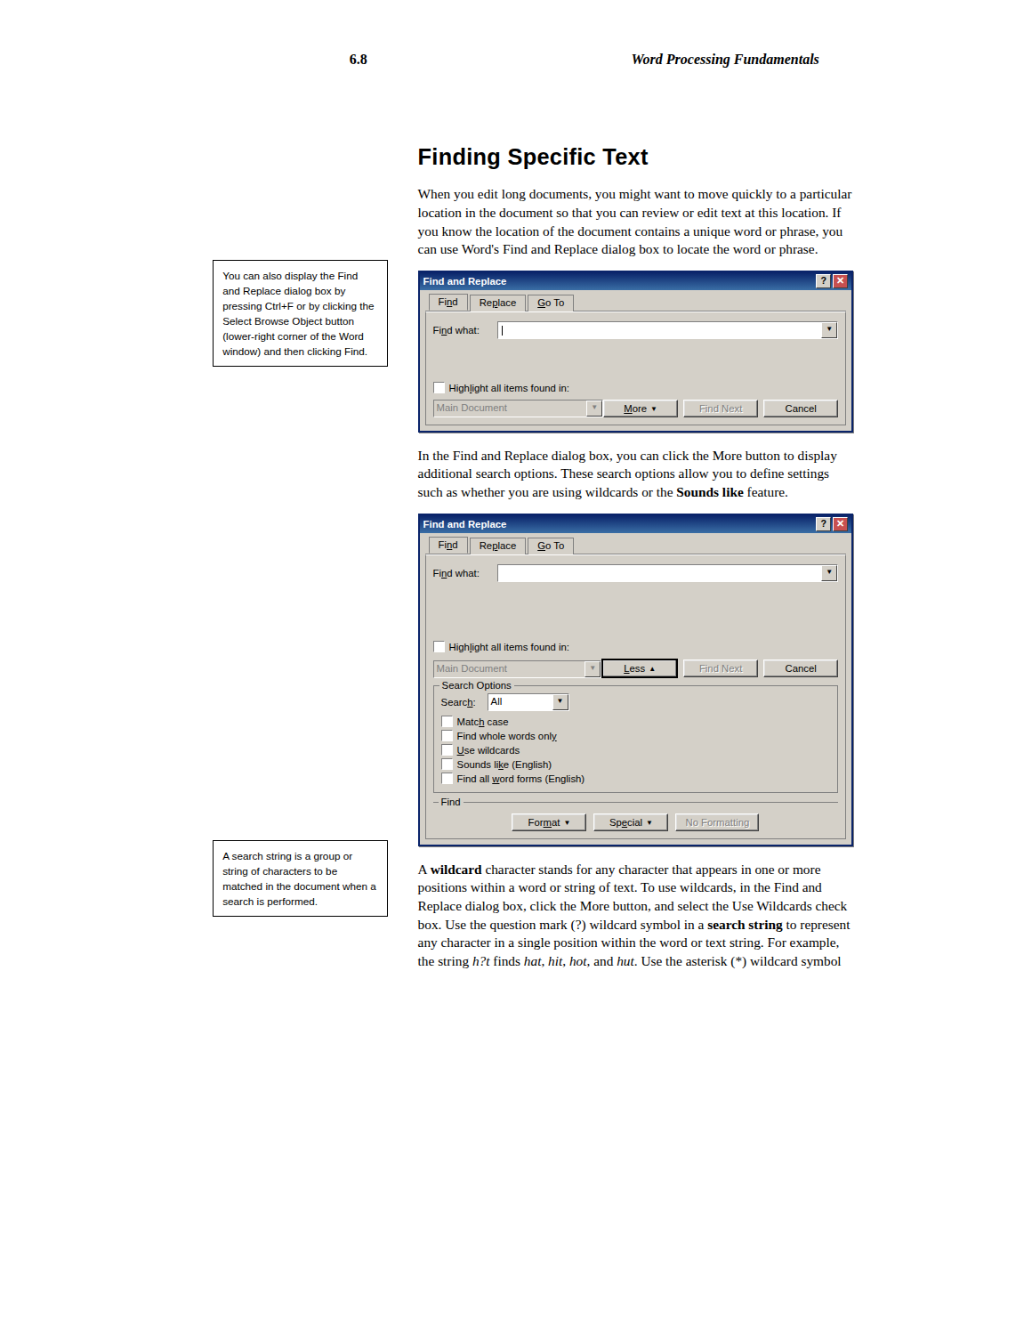6.8 Word Processing Fundamentals
You can also display the Find and Replace dialog box by pressing Ctrl+F or by clicking the Select Browse Object button (lower-right corner of the Word window) and then clicking Find.
A search string is a group or string of characters to be matched in the document when a search is performed.
Finding Specific Text
When you edit long documents, you might want to move quickly to a particular location in the document so that you can review or edit text at this location. If you know the location of the document contains a unique word or phrase, you can use Word's Find and Replace dialog box to locate the word or phrase.
Find and Replace ? ✕
Find
Replace
Go To
Find what: ▼
Highlight all items found in:
Main Document ▼ More ▼ Find Next Cancel
In the Find and Replace dialog box, you can click the More button to display additional search options. These search options allow you to define settings such as whether you are using wildcards or the Sounds like feature.
Find and Replace ? ✕
Find
Replace
Go To
Find what: ▼
Highlight all items found in:
Main Document ▼ Less ▲ Find Next Cancel
Search Options
Search: All ▼
Match case
Find whole words only
Use wildcards
Sounds like (English)
Find all word forms (English)
Find
Format ▼ Special ▼ No Formatting
A wildcard character stands for any character that appears in one or more positions within a word or string of text. To use wildcards, in the Find and Replace dialog box, click the More button, and select the Use Wildcards check box. Use the question mark (?) wildcard symbol in a search string to represent any character in a single position within the word or text string. For example, the string h?t finds hat, hit, hot, and hut. Use the asterisk (*) wildcard symbol